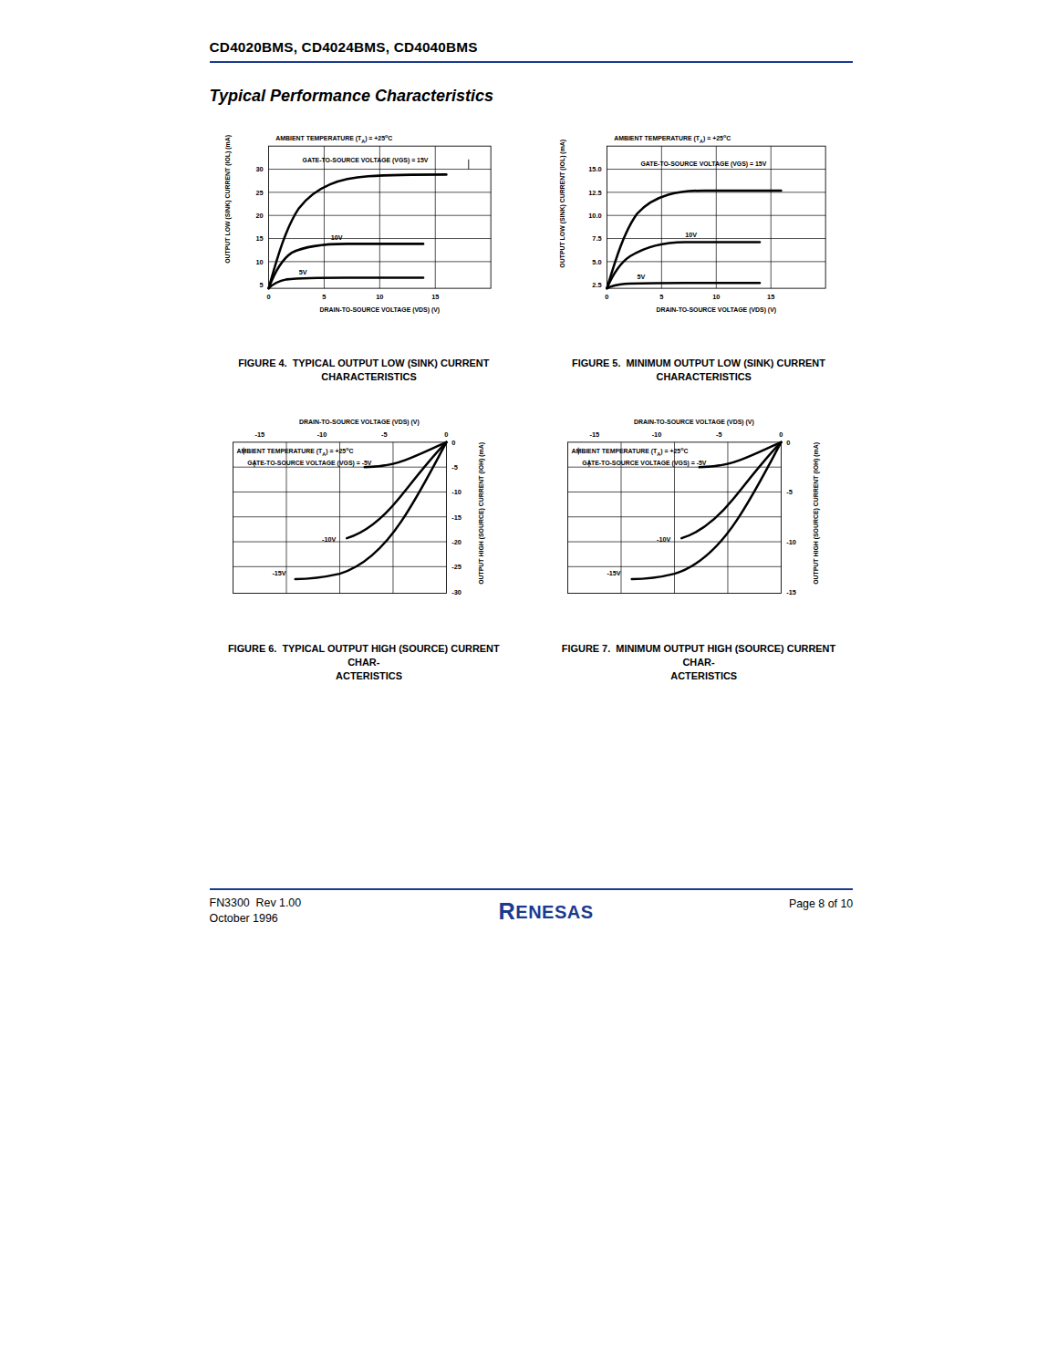CD4020BMS, CD4024BMS, CD4040BMS
Typical Performance Characteristics
OUTPUT LOW (SINK) CURRENT (IOL) (mA) 30 25 20 15 10 5 0 5 10 15 DRAIN-TO-SOURCE VOLTAGE (VDS) (V) AMBIENT TEMPERATURE (TA) = +25oC GATE-TO-SOURCE VOLTAGE (VGS) = 15V 10V 5V
FIGURE 4. TYPICAL OUTPUT LOW (SINK) CURRENTCHARACTERISTICS
OUTPUT LOW (SINK) CURRENT (IOL) (mA) 15.0 12.5 10.0 7.5 5.0 2.5 0 5 10 15 DRAIN-TO-SOURCE VOLTAGE (VDS) (V) AMBIENT TEMPERATURE (TA) = +25oC GATE-TO-SOURCE VOLTAGE (VGS) = 15V 10V 5V
FIGURE 5. MINIMUM OUTPUT LOW (SINK) CURRENTCHARACTERISTICS
DRAIN-TO-SOURCE VOLTAGE (VDS) (V) -15 -10 -5 0 0 -5 -10 -15 -20 -25 -30 OUTPUT HIGH (SOURCE) CURRENT (IOH) (mA) AMBIENT TEMPERATURE (TA) = +25oC GATE-TO-SOURCE VOLTAGE (VGS) = -5V -10V -15V
FIGURE 6. TYPICAL OUTPUT HIGH (SOURCE) CURRENT CHAR-ACTERISTICS
DRAIN-TO-SOURCE VOLTAGE (VDS) (V) -15 -10 -5 0 0 -5 -10 -15 OUTPUT HIGH (SOURCE) CURRENT (IOH) (mA) AMBIENT TEMPERATURE (TA) = +25oC GATE-TO-SOURCE VOLTAGE (VGS) = -5V -10V -15V
FIGURE 7. MINIMUM OUTPUT HIGH (SOURCE) CURRENT CHAR-ACTERISTICS
FN3300 Rev 1.00
October 1996
RENESAS
Page 8 of 10